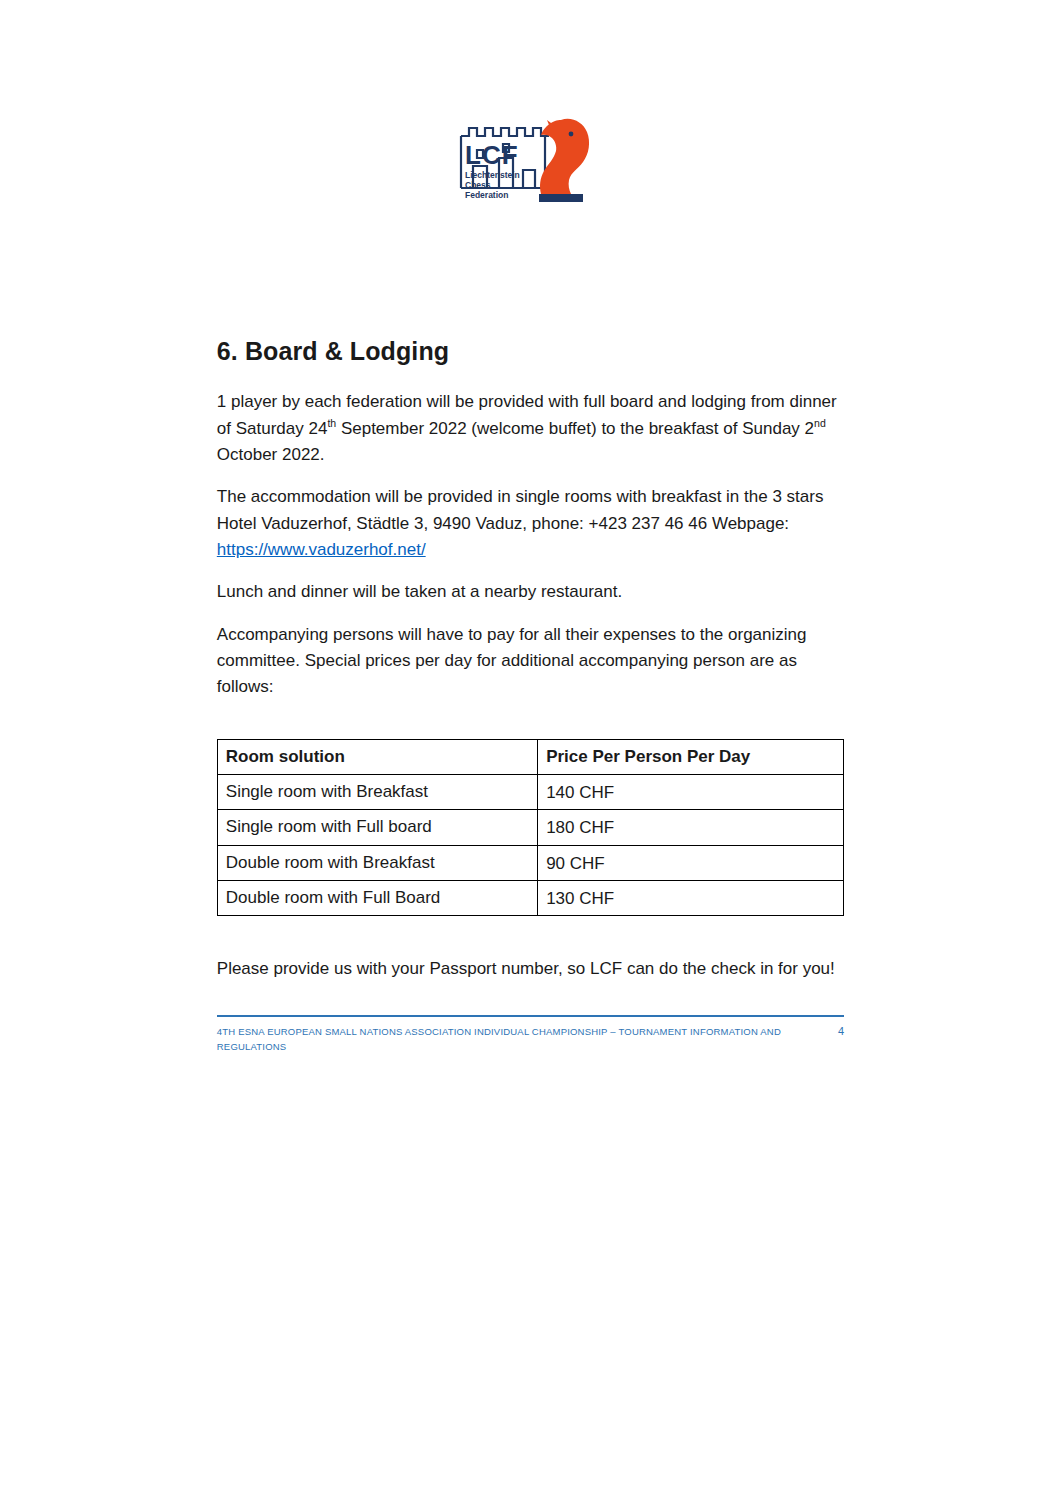LCF Liechtenstein Chess Federation
6. Board & Lodging
1 player by each federation will be provided with full board and lodging from dinner of Saturday 24th September 2022 (welcome buffet) to the breakfast of Sunday 2nd October 2022.
The accommodation will be provided in single rooms with breakfast in the 3 stars Hotel Vaduzerhof, Städtle 3, 9490 Vaduz, phone: +423 237 46 46 Webpage: https://www.vaduzerhof.net/
Lunch and dinner will be taken at a nearby restaurant.
Accompanying persons will have to pay for all their expenses to the organizing committee. Special prices per day for additional accompanying person are as follows:
| Room solution | Price Per Person Per Day |
| --- | --- |
| Single room with Breakfast | 140 CHF |
| Single room with Full board | 180 CHF |
| Double room with Breakfast | 90 CHF |
| Double room with Full Board | 130 CHF |
Please provide us with your Passport number, so LCF can do the check in for you!
4th ESNA European Small Nations Association Individual Championship – Tournament Information and Regulations 4